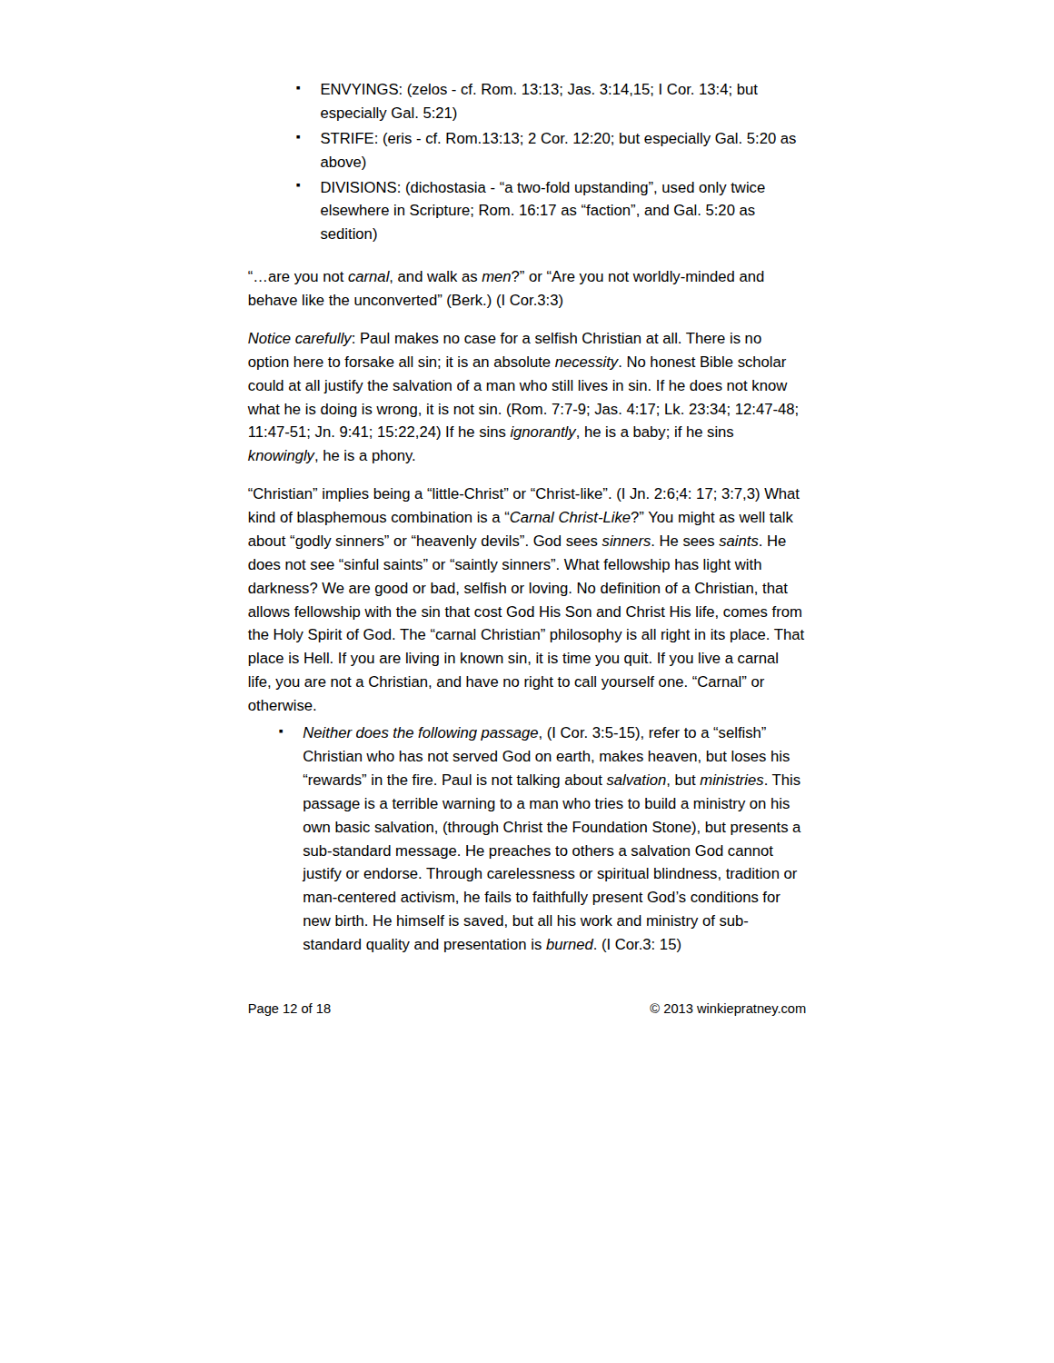ENVYINGS: (zelos - cf. Rom. 13:13; Jas. 3:14,15; I Cor. 13:4; but especially Gal. 5:21)
STRIFE: (eris - cf. Rom.13:13; 2 Cor. 12:20; but especially Gal. 5:20 as above)
DIVISIONS: (dichostasia - “a two-fold upstanding”, used only twice elsewhere in Scripture; Rom. 16:17 as “faction”, and Gal. 5:20 as sedition)
“…are you not carnal, and walk as men?” or “Are you not worldly-minded and behave like the unconverted” (Berk.) (I Cor.3:3)
Notice carefully: Paul makes no case for a selfish Christian at all. There is no option here to forsake all sin; it is an absolute necessity. No honest Bible scholar could at all justify the salvation of a man who still lives in sin. If he does not know what he is doing is wrong, it is not sin. (Rom. 7:7-9; Jas. 4:17; Lk. 23:34; 12:47-48; 11:47-51; Jn. 9:41; 15:22,24) If he sins ignorantly, he is a baby; if he sins knowingly, he is a phony.
“Christian” implies being a “little-Christ” or “Christ-like”. (I Jn. 2:6;4: 17; 3:7,3) What kind of blasphemous combination is a “Carnal Christ-Like?” You might as well talk about “godly sinners” or “heavenly devils”. God sees sinners. He sees saints. He does not see “sinful saints” or “saintly sinners”. What fellowship has light with darkness? We are good or bad, selfish or loving. No definition of a Christian, that allows fellowship with the sin that cost God His Son and Christ His life, comes from the Holy Spirit of God. The “carnal Christian” philosophy is all right in its place. That place is Hell. If you are living in known sin, it is time you quit. If you live a carnal life, you are not a Christian, and have no right to call yourself one. “Carnal” or otherwise.
Neither does the following passage, (I Cor. 3:5-15), refer to a “selfish” Christian who has not served God on earth, makes heaven, but loses his “rewards” in the fire. Paul is not talking about salvation, but ministries. This passage is a terrible warning to a man who tries to build a ministry on his own basic salvation, (through Christ the Foundation Stone), but presents a sub-standard message. He preaches to others a salvation God cannot justify or endorse. Through carelessness or spiritual blindness, tradition or man-centered activism, he fails to faithfully present God’s conditions for new birth. He himself is saved, but all his work and ministry of sub-standard quality and presentation is burned. (I Cor.3: 15)
Page 12 of 18 © 2013 winkiepratney.com